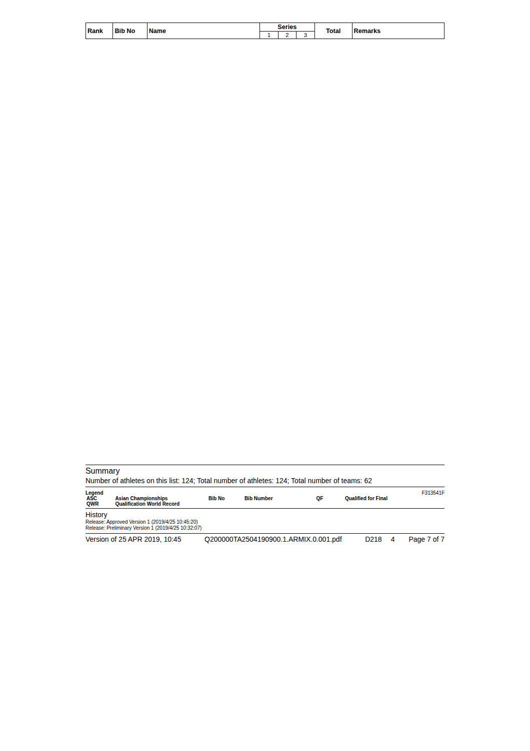| Rank | Bib No | Name | Series | Total | Remarks |
| 1 | 2 | 3 |
Summary
Number of athletes on this list: 124; Total number of athletes: 124; Total number of teams: 62
F313541F
Legend
| ASC | Asian Championships | Bib No | Bib Number | QF | Qualified for Final |
| QWR | Qualification World Record | | | | |
History
Release: Approved Version 1 (2019/4/25 10:45:20)
Release: Preliminary Version 1 (2019/4/25 10:32:07)
Version of 25 APR 2019, 10:45 Q200000TA2504190900.1.ARMIX.0.001.pdf D218 4 Page 7 of 7